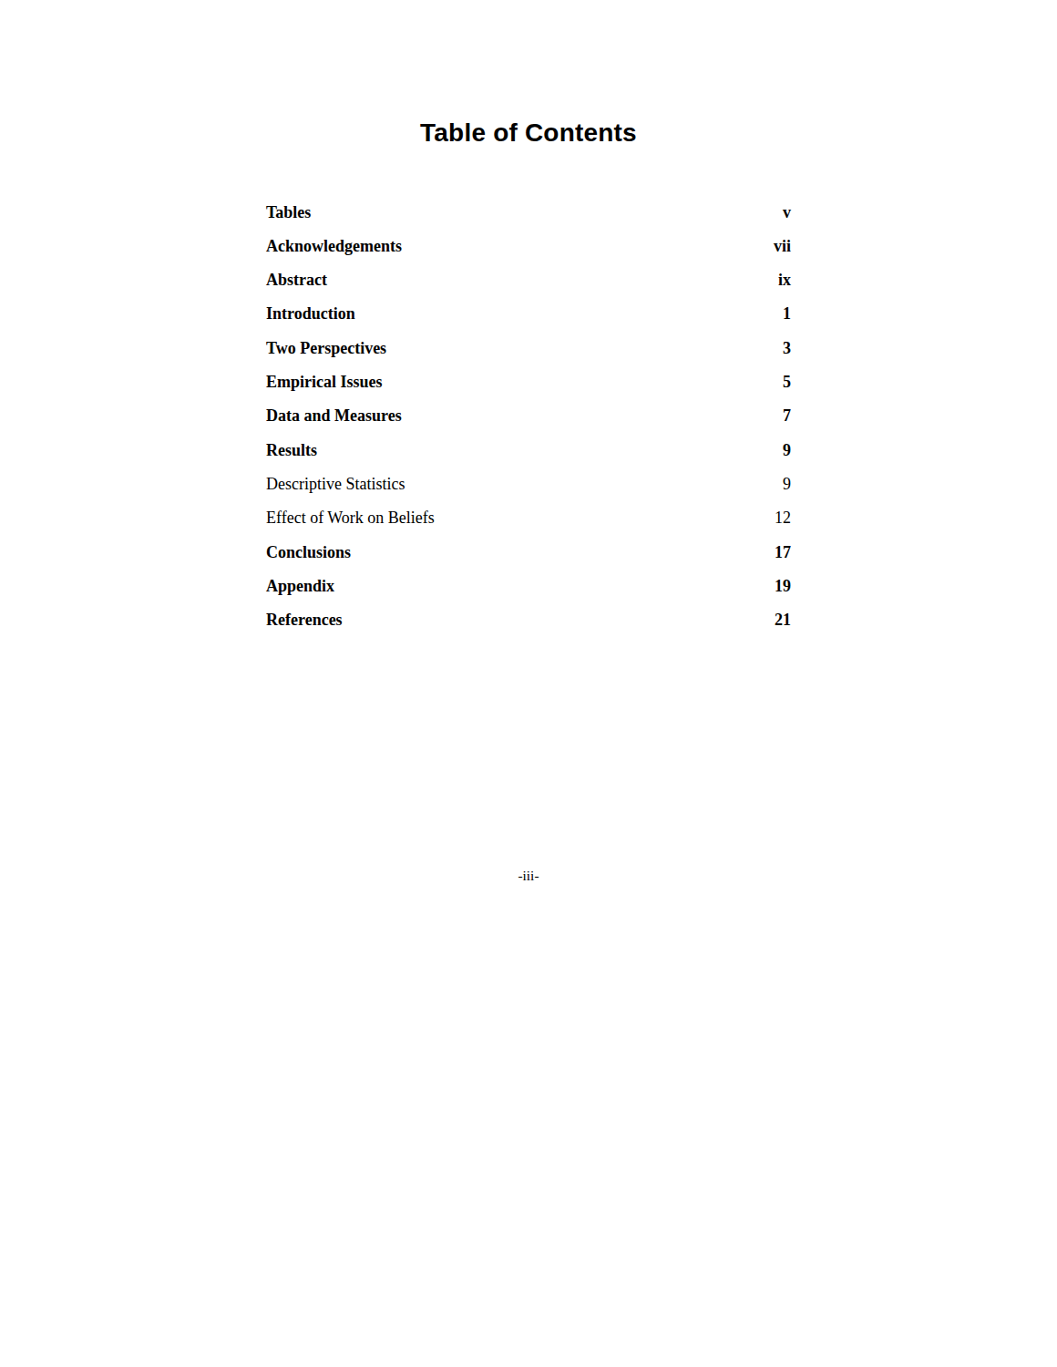Table of Contents
| Tables | v |
| Acknowledgements | vii |
| Abstract | ix |
| Introduction | 1 |
| Two Perspectives | 3 |
| Empirical Issues | 5 |
| Data and Measures | 7 |
| Results | 9 |
| Descriptive Statistics | 9 |
| Effect of Work on Beliefs | 12 |
| Conclusions | 17 |
| Appendix | 19 |
| References | 21 |
-iii-